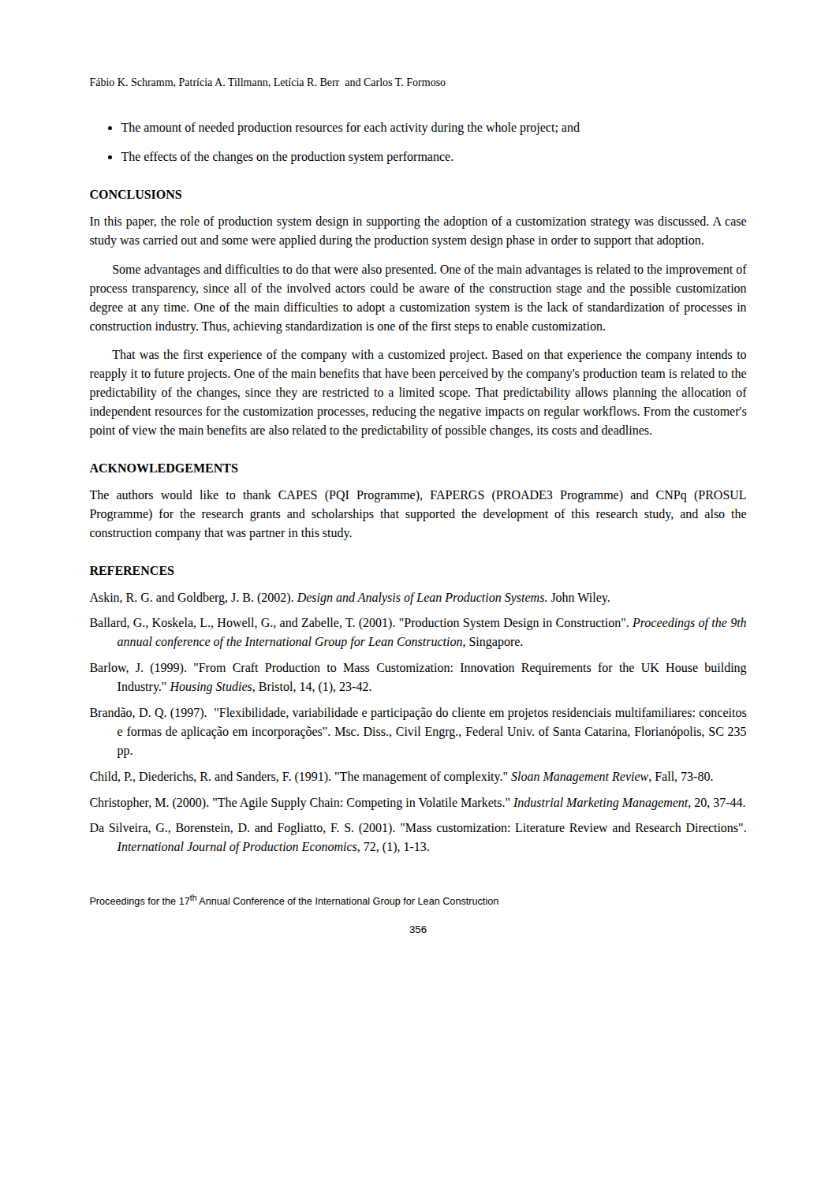Fábio K. Schramm, Patrícia A. Tillmann, Letícia R. Berr and Carlos T. Formoso
The amount of needed production resources for each activity during the whole project; and
The effects of the changes on the production system performance.
Conclusions
In this paper, the role of production system design in supporting the adoption of a customization strategy was discussed. A case study was carried out and some were applied during the production system design phase in order to support that adoption.
Some advantages and difficulties to do that were also presented. One of the main advantages is related to the improvement of process transparency, since all of the involved actors could be aware of the construction stage and the possible customization degree at any time. One of the main difficulties to adopt a customization system is the lack of standardization of processes in construction industry. Thus, achieving standardization is one of the first steps to enable customization.
That was the first experience of the company with a customized project. Based on that experience the company intends to reapply it to future projects. One of the main benefits that have been perceived by the company's production team is related to the predictability of the changes, since they are restricted to a limited scope. That predictability allows planning the allocation of independent resources for the customization processes, reducing the negative impacts on regular workflows. From the customer's point of view the main benefits are also related to the predictability of possible changes, its costs and deadlines.
Acknowledgements
The authors would like to thank CAPES (PQI Programme), FAPERGS (PROADE3 Programme) and CNPq (PROSUL Programme) for the research grants and scholarships that supported the development of this research study, and also the construction company that was partner in this study.
References
Askin, R. G. and Goldberg, J. B. (2002). Design and Analysis of Lean Production Systems. John Wiley.
Ballard, G., Koskela, L., Howell, G., and Zabelle, T. (2001). "Production System Design in Construction". Proceedings of the 9th annual conference of the International Group for Lean Construction, Singapore.
Barlow, J. (1999). "From Craft Production to Mass Customization: Innovation Requirements for the UK House building Industry." Housing Studies, Bristol, 14, (1), 23-42.
Brandão, D. Q. (1997). "Flexibilidade, variabilidade e participação do cliente em projetos residenciais multifamiliares: conceitos e formas de aplicação em incorporações". Msc. Diss., Civil Engrg., Federal Univ. of Santa Catarina, Florianópolis, SC 235 pp.
Child, P., Diederichs, R. and Sanders, F. (1991). "The management of complexity." Sloan Management Review, Fall, 73-80.
Christopher, M. (2000). "The Agile Supply Chain: Competing in Volatile Markets." Industrial Marketing Management, 20, 37-44.
Da Silveira, G., Borenstein, D. and Fogliatto, F. S. (2001). "Mass customization: Literature Review and Research Directions". International Journal of Production Economics, 72, (1), 1-13.
Proceedings for the 17th Annual Conference of the International Group for Lean Construction
356